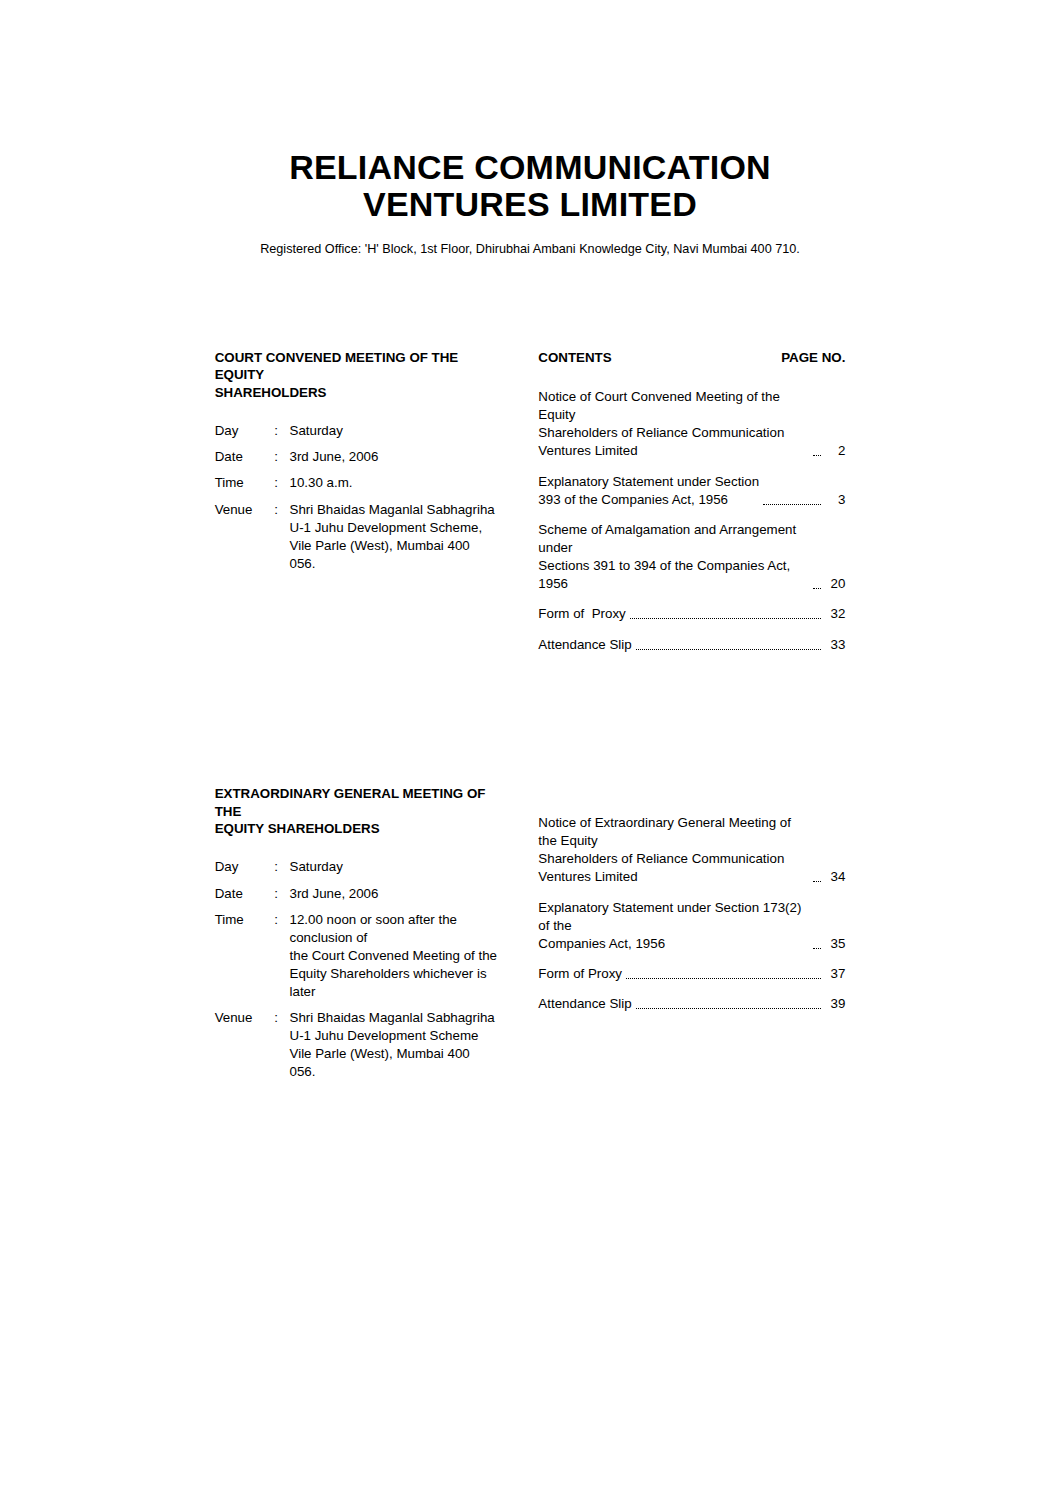RELIANCE COMMUNICATION VENTURES LIMITED
Registered Office: 'H' Block, 1st Floor, Dhirubhai Ambani Knowledge City, Navi Mumbai 400 710.
COURT CONVENED MEETING OF THE EQUITY
SHAREHOLDERS
| Day | : | Saturday |
| Date | : | 3rd June, 2006 |
| Time | : | 10.30 a.m. |
| Venue | : | Shri Bhaidas Maganlal Sabhagriha U-1 Juhu Development Scheme, Vile Parle (West), Mumbai 400 056. |
CONTENTS PAGE NO.
Notice of Court Convened Meeting of the Equity
Shareholders of Reliance Communication
Ventures Limited 2
Explanatory Statement under Section
393 of the Companies Act, 1956 3
Scheme of Amalgamation and Arrangement under
Sections 391 to 394 of the Companies Act, 1956 20
Form of Proxy 32
Attendance Slip 33
EXTRAORDINARY GENERAL MEETING OF THE
EQUITY SHAREHOLDERS
| Day | : | Saturday |
| Date | : | 3rd June, 2006 |
| Time | : | 12.00 noon or soon after the conclusion of the Court Convened Meeting of the Equity Shareholders whichever is later |
| Venue | : | Shri Bhaidas Maganlal Sabhagriha U-1 Juhu Development Scheme Vile Parle (West), Mumbai 400 056. |
Notice of Extraordinary General Meeting of the Equity
Shareholders of Reliance Communication
Ventures Limited 34
Explanatory Statement under Section 173(2) of the
Companies Act, 1956 35
Form of Proxy 37
Attendance Slip 39